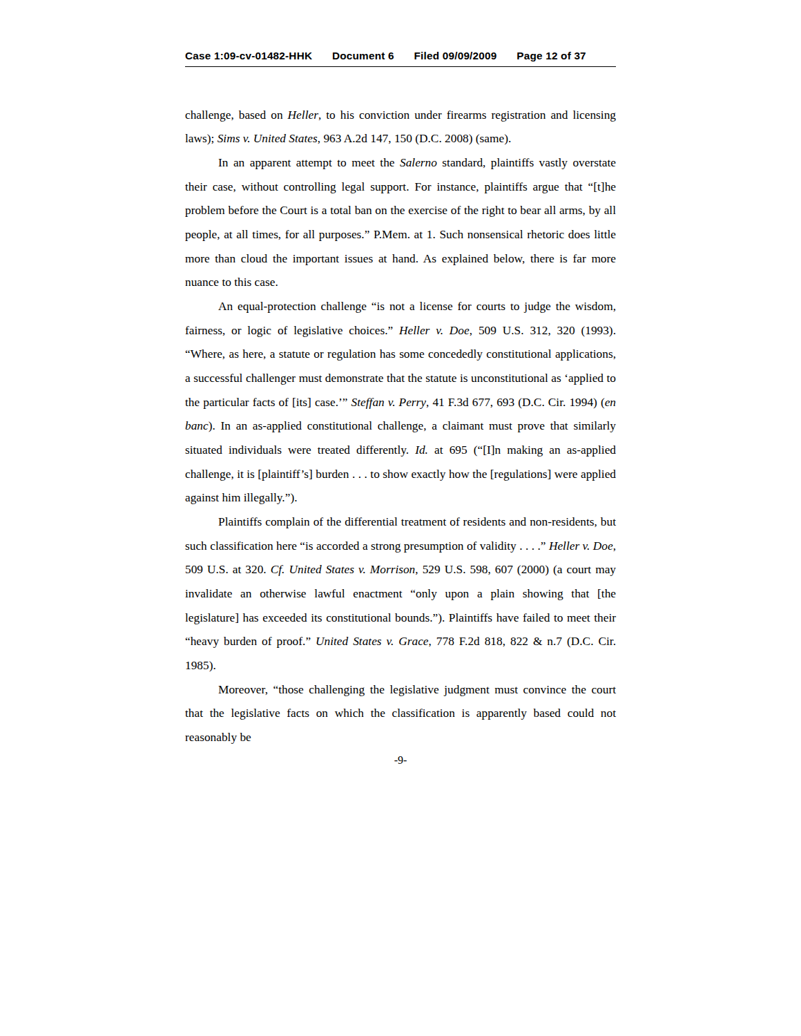Case 1:09-cv-01482-HHK Document 6 Filed 09/09/2009 Page 12 of 37
challenge, based on Heller, to his conviction under firearms registration and licensing laws); Sims v. United States, 963 A.2d 147, 150 (D.C. 2008) (same).
In an apparent attempt to meet the Salerno standard, plaintiffs vastly overstate their case, without controlling legal support. For instance, plaintiffs argue that “[t]he problem before the Court is a total ban on the exercise of the right to bear all arms, by all people, at all times, for all purposes.” P.Mem. at 1. Such nonsensical rhetoric does little more than cloud the important issues at hand. As explained below, there is far more nuance to this case.
An equal-protection challenge “is not a license for courts to judge the wisdom, fairness, or logic of legislative choices.” Heller v. Doe, 509 U.S. 312, 320 (1993). “Where, as here, a statute or regulation has some concededly constitutional applications, a successful challenger must demonstrate that the statute is unconstitutional as ‘applied to the particular facts of [its] case.’” Steffan v. Perry, 41 F.3d 677, 693 (D.C. Cir. 1994) (en banc). In an as-applied constitutional challenge, a claimant must prove that similarly situated individuals were treated differently. Id. at 695 (“[I]n making an as-applied challenge, it is [plaintiff’s] burden . . . to show exactly how the [regulations] were applied against him illegally.”).
Plaintiffs complain of the differential treatment of residents and non-residents, but such classification here “is accorded a strong presumption of validity . . . .” Heller v. Doe, 509 U.S. at 320. Cf. United States v. Morrison, 529 U.S. 598, 607 (2000) (a court may invalidate an otherwise lawful enactment “only upon a plain showing that [the legislature] has exceeded its constitutional bounds.”). Plaintiffs have failed to meet their “heavy burden of proof.” United States v. Grace, 778 F.2d 818, 822 & n.7 (D.C. Cir. 1985).
Moreover, “those challenging the legislative judgment must convince the court that the legislative facts on which the classification is apparently based could not reasonably be
-9-